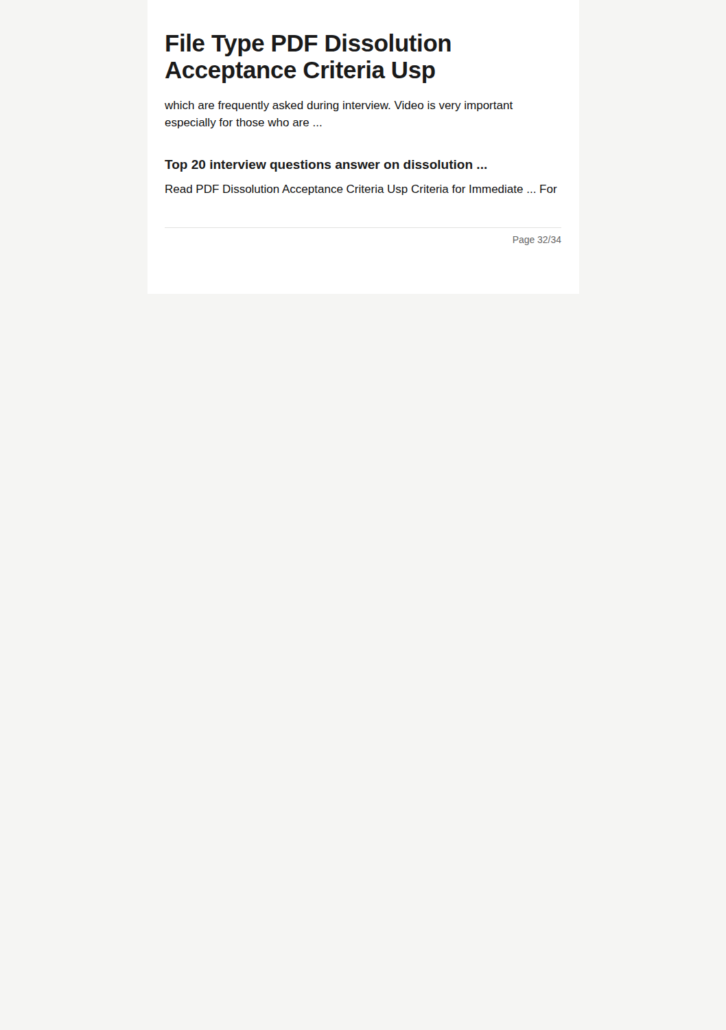File Type PDF Dissolution Acceptance Criteria Usp
which are frequently asked during interview. Video is very important especially for those who are ...
Top 20 interview questions answer on dissolution ...
Read PDF Dissolution Acceptance Criteria Usp Criteria for Immediate ... For
Page 32/34